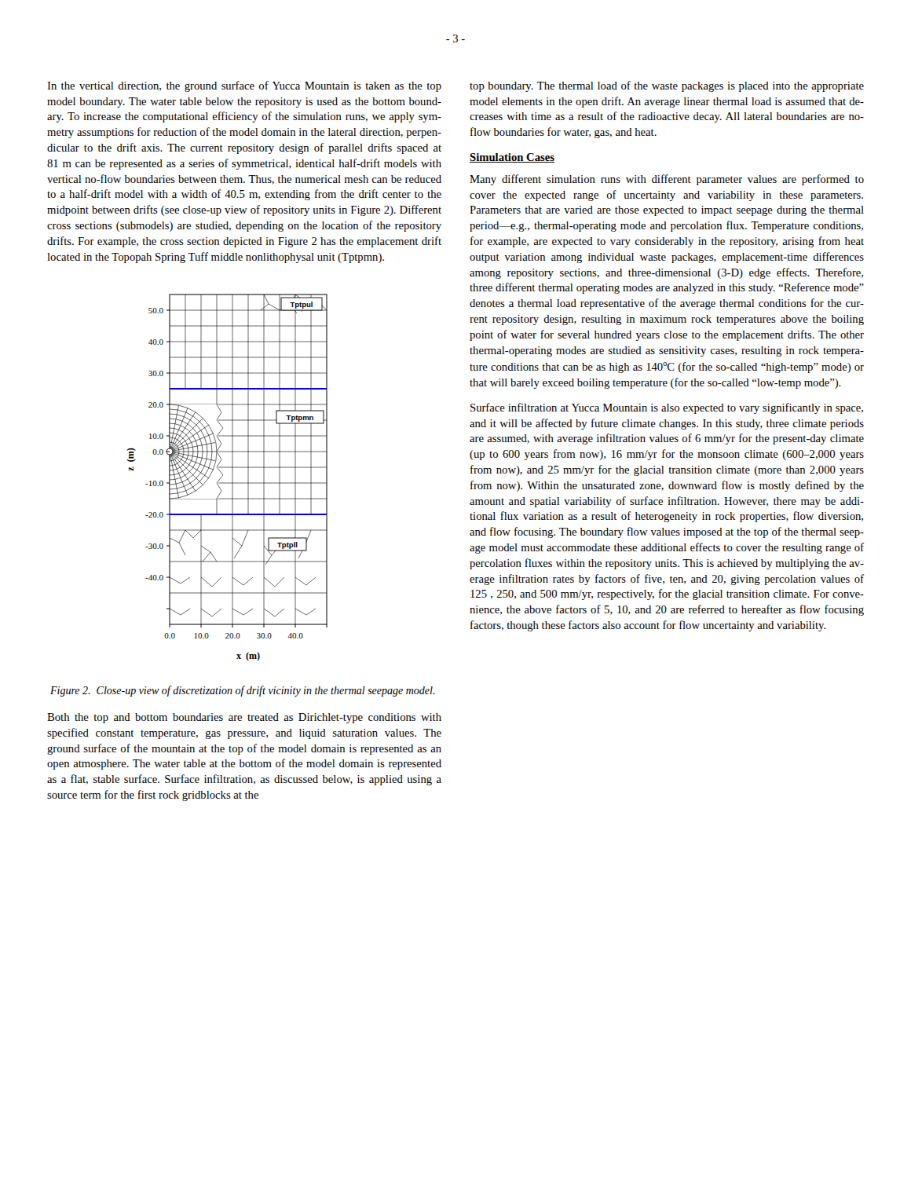- 3 -
In the vertical direction, the ground surface of Yucca Mountain is taken as the top model boundary. The water table below the repository is used as the bottom boundary. To increase the computational efficiency of the simulation runs, we apply symmetry assumptions for reduction of the model domain in the lateral direction, perpendicular to the drift axis. The current repository design of parallel drifts spaced at 81 m can be represented as a series of symmetrical, identical half-drift models with vertical no-flow boundaries between them. Thus, the numerical mesh can be reduced to a half-drift model with a width of 40.5 m, extending from the drift center to the midpoint between drifts (see close-up view of repository units in Figure 2). Different cross sections (submodels) are studied, depending on the location of the repository drifts. For example, the cross section depicted in Figure 2 has the emplacement drift located in the Topopah Spring Tuff middle nonlithophysal unit (Tptpmn).
Tptpul Tptpmn Tptpll 50.0 40.0 30.0 20.0 10.0 0.0 -10.0 -20.0 -30.0 -40.0 0.0 10.0 20.0 30.0 40.0 x (m) z (m)
Figure 2. Close-up view of discretization of drift vicinity in the thermal seepage model.
Both the top and bottom boundaries are treated as Dirichlet-type conditions with specified constant temperature, gas pressure, and liquid saturation values. The ground surface of the mountain at the top of the model domain is represented as an open atmosphere. The water table at the bottom of the model domain is represented as a flat, stable surface. Surface infiltration, as discussed below, is applied using a source term for the first rock gridblocks at the
top boundary. The thermal load of the waste packages is placed into the appropriate model elements in the open drift. An average linear thermal load is assumed that decreases with time as a result of the radioactive decay. All lateral boundaries are no-flow boundaries for water, gas, and heat.
Simulation Cases
Many different simulation runs with different parameter values are performed to cover the expected range of uncertainty and variability in these parameters. Parameters that are varied are those expected to impact seepage during the thermal period—e.g., thermal-operating mode and percolation flux. Temperature conditions, for example, are expected to vary considerably in the repository, arising from heat output variation among individual waste packages, emplacement-time differences among repository sections, and three-dimensional (3-D) edge effects. Therefore, three different thermal operating modes are analyzed in this study. “Reference mode” denotes a thermal load representative of the average thermal conditions for the current repository design, resulting in maximum rock temperatures above the boiling point of water for several hundred years close to the emplacement drifts. The other thermal-operating modes are studied as sensitivity cases, resulting in rock temperature conditions that can be as high as 140oC (for the so-called “high-temp” mode) or that will barely exceed boiling temperature (for the so-called “low-temp mode”).
Surface infiltration at Yucca Mountain is also expected to vary significantly in space, and it will be affected by future climate changes. In this study, three climate periods are assumed, with average infiltration values of 6 mm/yr for the present-day climate (up to 600 years from now), 16 mm/yr for the monsoon climate (600–2,000 years from now), and 25 mm/yr for the glacial transition climate (more than 2,000 years from now). Within the unsaturated zone, downward flow is mostly defined by the amount and spatial variability of surface infiltration. However, there may be additional flux variation as a result of heterogeneity in rock properties, flow diversion, and flow focusing. The boundary flow values imposed at the top of the thermal seepage model must accommodate these additional effects to cover the resulting range of percolation fluxes within the repository units. This is achieved by multiplying the average infiltration rates by factors of five, ten, and 20, giving percolation values of 125 , 250, and 500 mm/yr, respectively, for the glacial transition climate. For convenience, the above factors of 5, 10, and 20 are referred to hereafter as flow focusing factors, though these factors also account for flow uncertainty and variability.